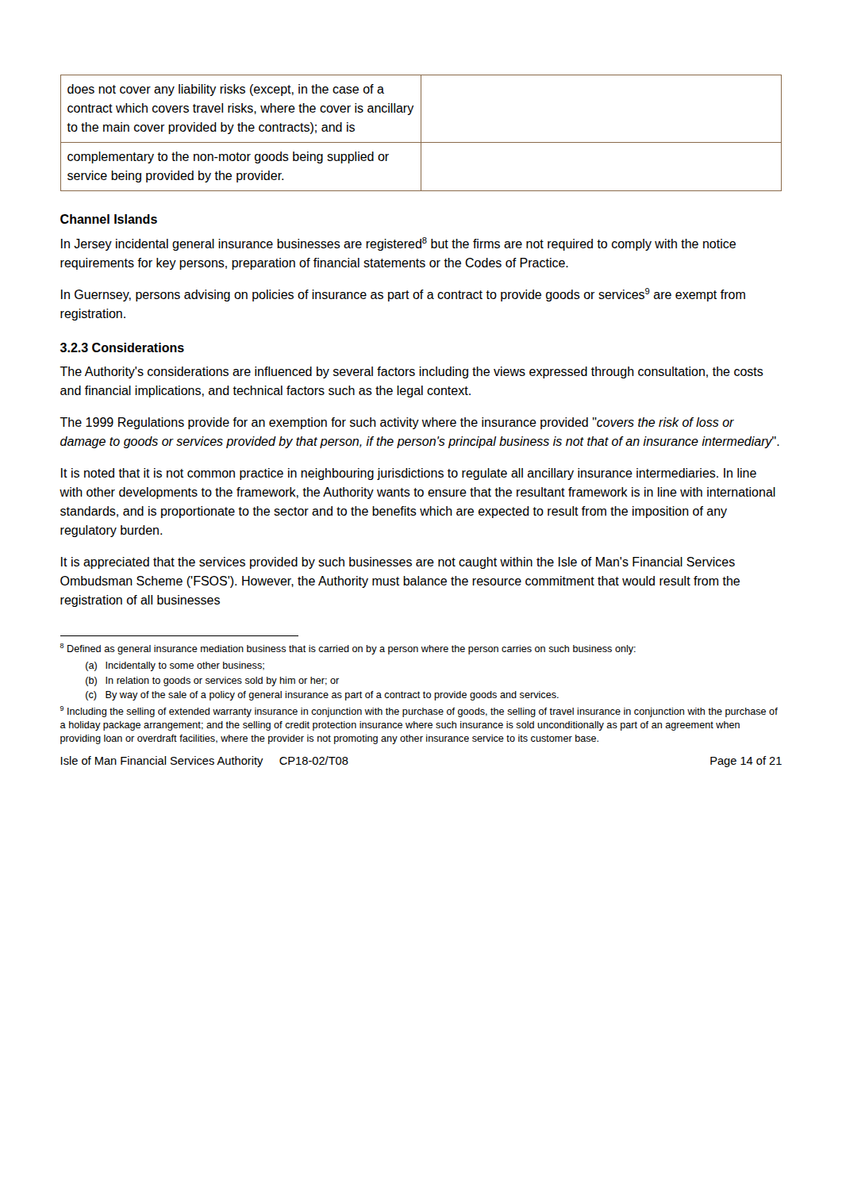| does not cover any liability risks (except, in the case of a contract which covers travel risks, where the cover is ancillary to the main cover provided by the contracts); and is | |
| complementary to the non-motor goods being supplied or service being provided by the provider. | |
Channel Islands
In Jersey incidental general insurance businesses are registered8 but the firms are not required to comply with the notice requirements for key persons, preparation of financial statements or the Codes of Practice.
In Guernsey, persons advising on policies of insurance as part of a contract to provide goods or services9 are exempt from registration.
3.2.3 Considerations
The Authority's considerations are influenced by several factors including the views expressed through consultation, the costs and financial implications, and technical factors such as the legal context.
The 1999 Regulations provide for an exemption for such activity where the insurance provided "covers the risk of loss or damage to goods or services provided by that person, if the person's principal business is not that of an insurance intermediary".
It is noted that it is not common practice in neighbouring jurisdictions to regulate all ancillary insurance intermediaries. In line with other developments to the framework, the Authority wants to ensure that the resultant framework is in line with international standards, and is proportionate to the sector and to the benefits which are expected to result from the imposition of any regulatory burden.
It is appreciated that the services provided by such businesses are not caught within the Isle of Man's Financial Services Ombudsman Scheme ('FSOS'). However, the Authority must balance the resource commitment that would result from the registration of all businesses
8 Defined as general insurance mediation business that is carried on by a person where the person carries on such business only:
(a) Incidentally to some other business;
(b) In relation to goods or services sold by him or her; or
(c) By way of the sale of a policy of general insurance as part of a contract to provide goods and services.
9 Including the selling of extended warranty insurance in conjunction with the purchase of goods, the selling of travel insurance in conjunction with the purchase of a holiday package arrangement; and the selling of credit protection insurance where such insurance is sold unconditionally as part of an agreement when providing loan or overdraft facilities, where the provider is not promoting any other insurance service to its customer base.
Isle of Man Financial Services Authority CP18-02/T08
Page 14 of 21